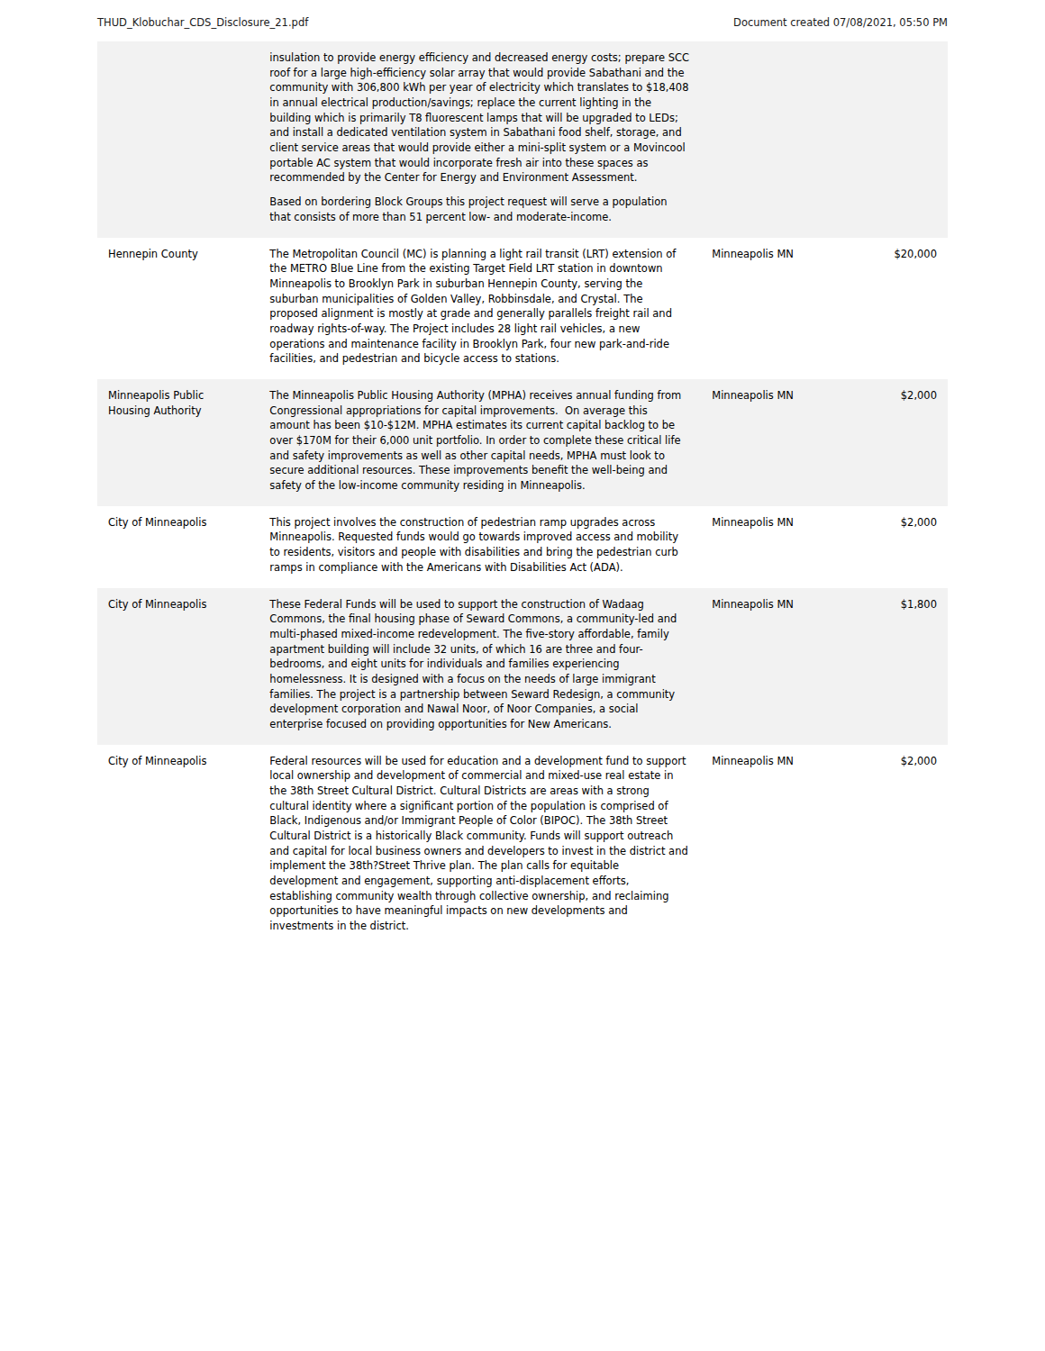THUD_Klobuchar_CDS_Disclosure_21.pdf
Document created 07/08/2021, 05:50 PM
| | insulation to provide energy efficiency and decreased energy costs; prepare SCC roof for a large high-efficiency solar array that would provide Sabathani and the community with 306,800 kWh per year of electricity which translates to $18,408 in annual electrical production/savings; replace the current lighting in the building which is primarily T8 fluorescent lamps that will be upgraded to LEDs; and install a dedicated ventilation system in Sabathani food shelf, storage, and client service areas that would provide either a mini-split system or a Movincool portable AC system that would incorporate fresh air into these spaces as recommended by the Center for Energy and Environment Assessment. Based on bordering Block Groups this project request will serve a population that consists of more than 51 percent low- and moderate-income. | | |
| Hennepin County | The Metropolitan Council (MC) is planning a light rail transit (LRT) extension of the METRO Blue Line from the existing Target Field LRT station in downtown Minneapolis to Brooklyn Park in suburban Hennepin County, serving the suburban municipalities of Golden Valley, Robbinsdale, and Crystal. The proposed alignment is mostly at grade and generally parallels freight rail and roadway rights-of-way. The Project includes 28 light rail vehicles, a new operations and maintenance facility in Brooklyn Park, four new park-and-ride facilities, and pedestrian and bicycle access to stations. | Minneapolis MN | $20,000 |
| Minneapolis Public Housing Authority | The Minneapolis Public Housing Authority (MPHA) receives annual funding from Congressional appropriations for capital improvements. On average this amount has been $10-$12M. MPHA estimates its current capital backlog to be over $170M for their 6,000 unit portfolio. In order to complete these critical life and safety improvements as well as other capital needs, MPHA must look to secure additional resources. These improvements benefit the well-being and safety of the low-income community residing in Minneapolis. | Minneapolis MN | $2,000 |
| City of Minneapolis | This project involves the construction of pedestrian ramp upgrades across Minneapolis. Requested funds would go towards improved access and mobility to residents, visitors and people with disabilities and bring the pedestrian curb ramps in compliance with the Americans with Disabilities Act (ADA). | Minneapolis MN | $2,000 |
| City of Minneapolis | These Federal Funds will be used to support the construction of Wadaag Commons, the final housing phase of Seward Commons, a community-led and multi-phased mixed-income redevelopment. The five-story affordable, family apartment building will include 32 units, of which 16 are three and four-bedrooms, and eight units for individuals and families experiencing homelessness. It is designed with a focus on the needs of large immigrant families. The project is a partnership between Seward Redesign, a community development corporation and Nawal Noor, of Noor Companies, a social enterprise focused on providing opportunities for New Americans. | Minneapolis MN | $1,800 |
| City of Minneapolis | Federal resources will be used for education and a development fund to support local ownership and development of commercial and mixed-use real estate in the 38th Street Cultural District. Cultural Districts are areas with a strong cultural identity where a significant portion of the population is comprised of Black, Indigenous and/or Immigrant People of Color (BIPOC). The 38th Street Cultural District is a historically Black community. Funds will support outreach and capital for local business owners and developers to invest in the district and implement the 38th?Street Thrive plan. The plan calls for equitable development and engagement, supporting anti-displacement efforts, establishing community wealth through collective ownership, and reclaiming opportunities to have meaningful impacts on new developments and investments in the district. | Minneapolis MN | $2,000 |